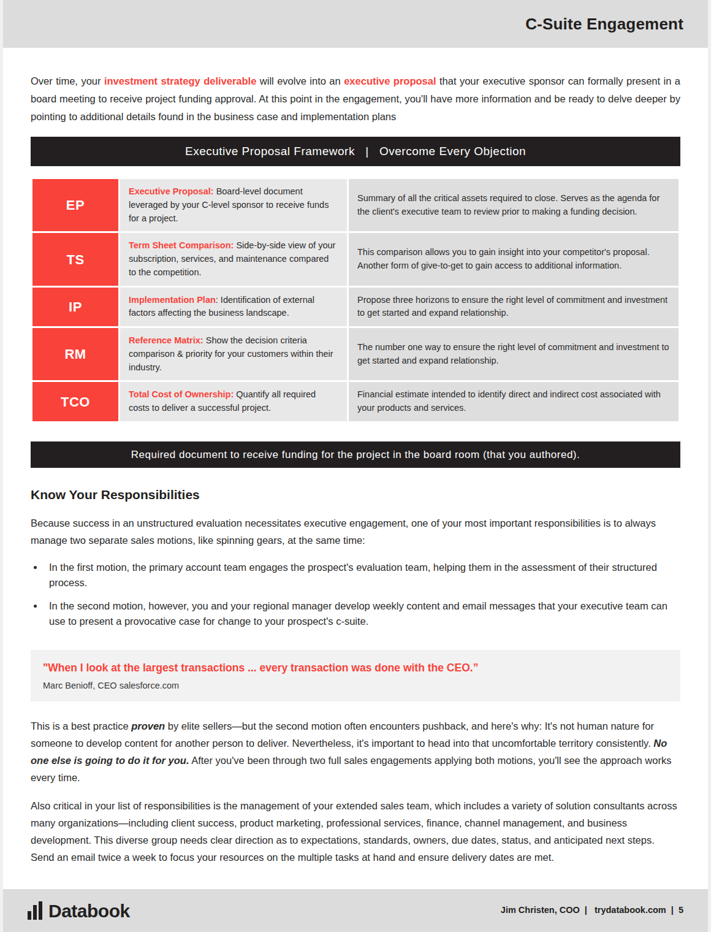C-Suite Engagement
Over time, your investment strategy deliverable will evolve into an executive proposal that your executive sponsor can formally present in a board meeting to receive project funding approval. At this point in the engagement, you'll have more information and be ready to delve deeper by pointing to additional details found in the business case and implementation plans
Executive Proposal Framework | Overcome Every Objection
| EP | Executive Proposal: Board-level document leveraged by your C-level sponsor to receive funds for a project. | Summary of all the critical assets required to close. Serves as the agenda for the client's executive team to review prior to making a funding decision. |
| TS | Term Sheet Comparison: Side-by-side view of your subscription, services, and maintenance compared to the competition. | This comparison allows you to gain insight into your competitor's proposal. Another form of give-to-get to gain access to additional information. |
| IP | Implementation Plan : Identification of external factors affecting the business landscape. | Propose three horizons to ensure the right level of commitment and investment to get started and expand relationship. |
| RM | Reference Matrix: Show the decision criteria comparison & priority for your customers within their industry. | The number one way to ensure the right level of commitment and investment to get started and expand relationship. |
| TCO | Total Cost of Ownership: Quantify all required costs to deliver a successful project. | Financial estimate intended to identify direct and indirect cost associated with your products and services. |
Required document to receive funding for the project in the board room (that you authored).
Know Your Responsibilities
Because success in an unstructured evaluation necessitates executive engagement, one of your most important responsibilities is to always manage two separate sales motions, like spinning gears, at the same time:
In the first motion, the primary account team engages the prospect's evaluation team, helping them in the assessment of their structured process.
In the second motion, however, you and your regional manager develop weekly content and email messages that your executive team can use to present a provocative case for change to your prospect's c-suite.
"When I look at the largest transactions ... every transaction was done with the CEO.”
Marc Benioff, CEO salesforce.com
This is a best practice proven by elite sellers—but the second motion often encounters pushback, and here's why: It's not human nature for someone to develop content for another person to deliver. Nevertheless, it's important to head into that uncomfortable territory consistently. No one else is going to do it for you. After you've been through two full sales engagements applying both motions, you'll see the approach works every time.
Also critical in your list of responsibilities is the management of your extended sales team, which includes a variety of solution consultants across many organizations—including client success, product marketing, professional services, finance, channel management, and business development. This diverse group needs clear direction as to expectations, standards, owners, due dates, status, and anticipated next steps. Send an email twice a week to focus your resources on the multiple tasks at hand and ensure delivery dates are met.
Databook
Jim Christen, COO | trydatabook.com | 5